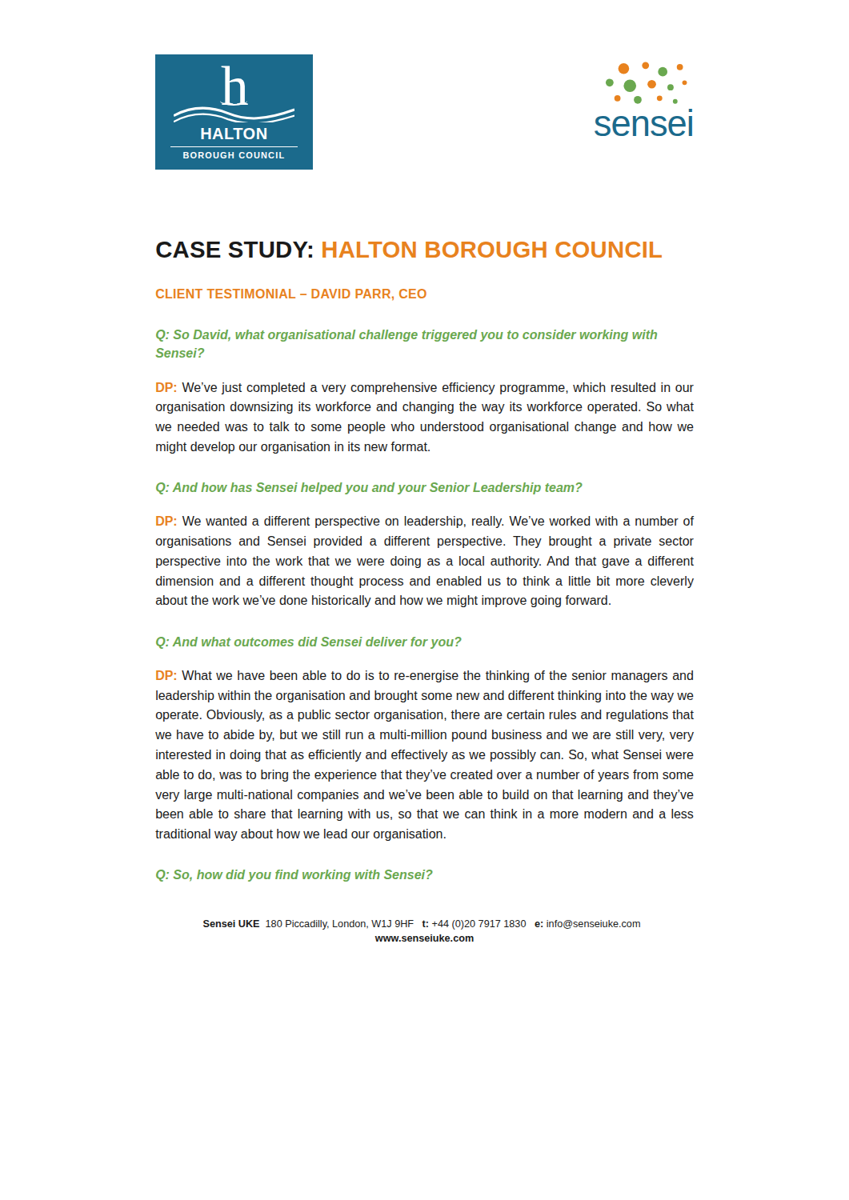h
HALTON
BOROUGH COUNCIL
sensei
CASE STUDY: HALTON BOROUGH COUNCIL
CLIENT TESTIMONIAL – DAVID PARR, CEO
Q: So David, what organisational challenge triggered you to consider working with Sensei?
DP: We’ve just completed a very comprehensive efficiency programme, which resulted in our organisation downsizing its workforce and changing the way its workforce operated. So what we needed was to talk to some people who understood organisational change and how we might develop our organisation in its new format.
Q: And how has Sensei helped you and your Senior Leadership team?
DP: We wanted a different perspective on leadership, really. We’ve worked with a number of organisations and Sensei provided a different perspective. They brought a private sector perspective into the work that we were doing as a local authority. And that gave a different dimension and a different thought process and enabled us to think a little bit more cleverly about the work we’ve done historically and how we might improve going forward.
Q: And what outcomes did Sensei deliver for you?
DP: What we have been able to do is to re-energise the thinking of the senior managers and leadership within the organisation and brought some new and different thinking into the way we operate. Obviously, as a public sector organisation, there are certain rules and regulations that we have to abide by, but we still run a multi-million pound business and we are still very, very interested in doing that as efficiently and effectively as we possibly can. So, what Sensei were able to do, was to bring the experience that they’ve created over a number of years from some very large multi-national companies and we’ve been able to build on that learning and they’ve been able to share that learning with us, so that we can think in a more modern and a less traditional way about how we lead our organisation.
Q: So, how did you find working with Sensei?
Sensei UKE 180 Piccadilly, London, W1J 9HF t: +44 (0)20 7917 1830 e: info@senseiuke.com www.senseiuke.com